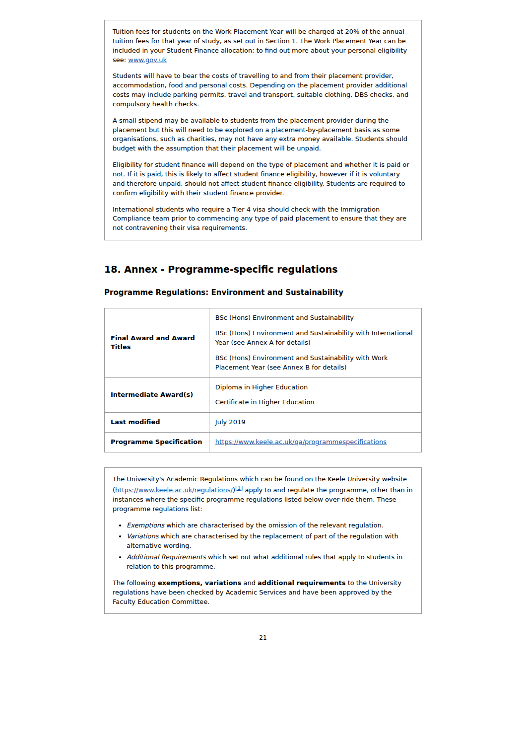Tuition fees for students on the Work Placement Year will be charged at 20% of the annual tuition fees for that year of study, as set out in Section 1. The Work Placement Year can be included in your Student Finance allocation; to find out more about your personal eligibility see: www.gov.uk
Students will have to bear the costs of travelling to and from their placement provider, accommodation, food and personal costs. Depending on the placement provider additional costs may include parking permits, travel and transport, suitable clothing, DBS checks, and compulsory health checks.
A small stipend may be available to students from the placement provider during the placement but this will need to be explored on a placement-by-placement basis as some organisations, such as charities, may not have any extra money available. Students should budget with the assumption that their placement will be unpaid.
Eligibility for student finance will depend on the type of placement and whether it is paid or not. If it is paid, this is likely to affect student finance eligibility, however if it is voluntary and therefore unpaid, should not affect student finance eligibility. Students are required to confirm eligibility with their student finance provider.
International students who require a Tier 4 visa should check with the Immigration Compliance team prior to commencing any type of paid placement to ensure that they are not contravening their visa requirements.
18. Annex - Programme-specific regulations
Programme Regulations: Environment and Sustainability
| Final Award and Award Titles | BSc (Hons) Environment and Sustainability BSc (Hons) Environment and Sustainability with International Year (see Annex A for details) BSc (Hons) Environment and Sustainability with Work Placement Year (see Annex B for details) |
| Intermediate Award(s) | Diploma in Higher Education Certificate in Higher Education |
| Last modified | July 2019 |
| Programme Specification | https://www.keele.ac.uk/qa/programmespecifications |
The University's Academic Regulations which can be found on the Keele University website (https://www.keele.ac.uk/regulations/)[1] apply to and regulate the programme, other than in instances where the specific programme regulations listed below over-ride them. These programme regulations list:
Exemptions which are characterised by the omission of the relevant regulation.
Variations which are characterised by the replacement of part of the regulation with alternative wording.
Additional Requirements which set out what additional rules that apply to students in relation to this programme.
The following exemptions, variations and additional requirements to the University regulations have been checked by Academic Services and have been approved by the Faculty Education Committee.
21